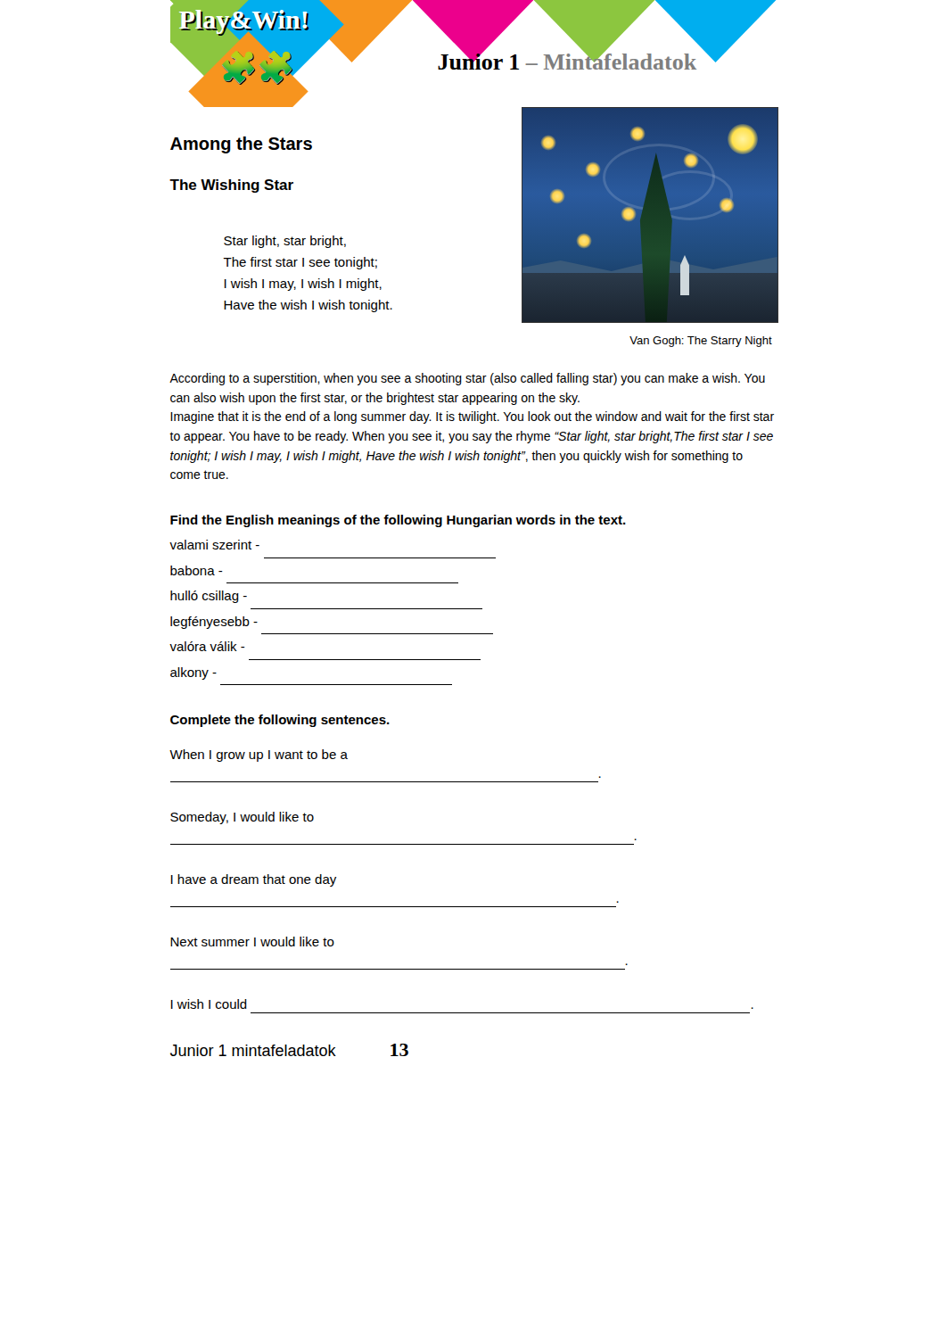Play&Win!
🧩🧩
Junior 1 – Mintafeladatok
Among the Stars
The Wishing Star
Star light, star bright,
The first star I see tonight;
I wish I may, I wish I might,
Have the wish I wish tonight.
Van Gogh: The Starry Night
According to a superstition, when you see a shooting star (also called falling star) you can make a wish. You can also wish upon the first star, or the brightest star appearing on the sky.
Imagine that it is the end of a long summer day. It is twilight. You look out the window and wait for the first star to appear. You have to be ready. When you see it, you say the rhyme “Star light, star bright,The first star I see tonight; I wish I may, I wish I might, Have the wish I wish tonight”, then you quickly wish for something to come true.
Find the English meanings of the following Hungarian words in the text.
valami szerint -
babona -
hulló csillag -
legfényesebb -
valóra válik -
alkony -
Complete the following sentences.
When I grow up I want to be a .
Someday, I would like to .
I have a dream that one day .
Next summer I would like to .
I wish I could .
Junior 1 mintafeladatok 13